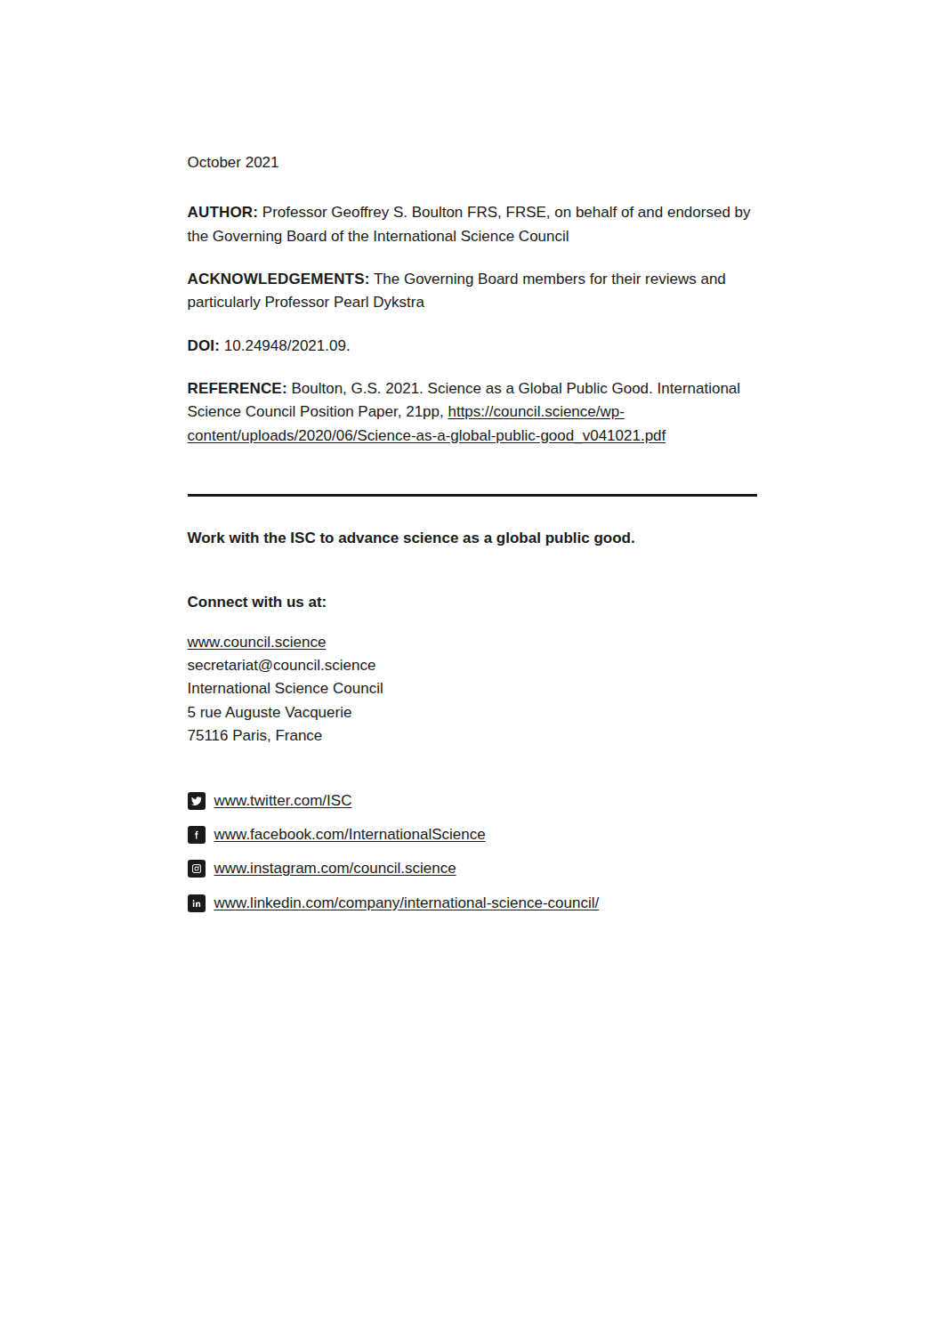October 2021
AUTHOR: Professor Geoffrey S. Boulton FRS, FRSE, on behalf of and endorsed by the Governing Board of the International Science Council
ACKNOWLEDGEMENTS: The Governing Board members for their reviews and particularly Professor Pearl Dykstra
DOI: 10.24948/2021.09.
REFERENCE: Boulton, G.S. 2021. Science as a Global Public Good. International Science Council Position Paper, 21pp, https://council.science/wp-content/uploads/2020/06/Science-as-a-global-public-good_v041021.pdf
Work with the ISC to advance science as a global public good.
Connect with us at:
www.council.science secretariat@council.science International Science Council 5 rue Auguste Vacquerie 75116 Paris, France
www.twitter.com/ISC
www.facebook.com/InternationalScience
www.instagram.com/council.science
www.linkedin.com/company/international-science-council/